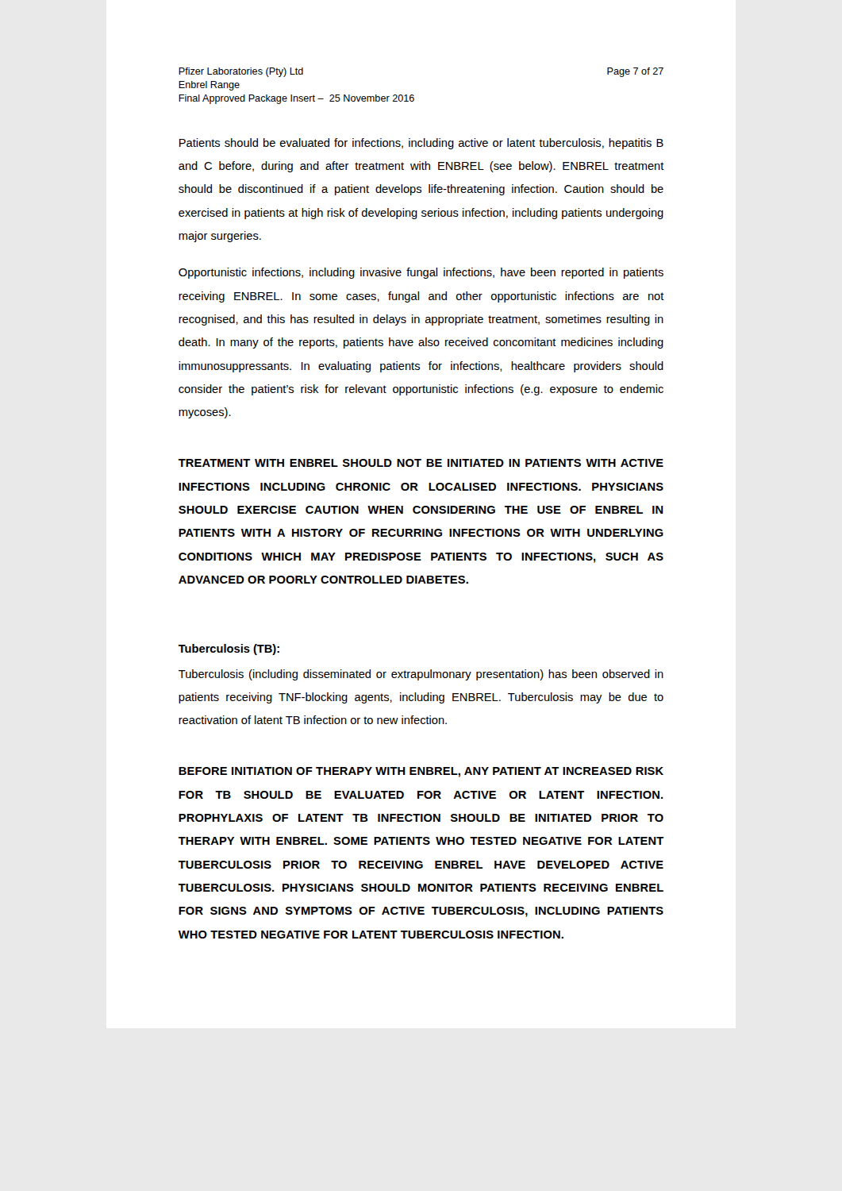Pfizer Laboratories (Pty) Ltd
Page 7 of 27
Enbrel Range
Final Approved Package Insert – 25 November 2016
Patients should be evaluated for infections, including active or latent tuberculosis, hepatitis B and C before, during and after treatment with ENBREL (see below). ENBREL treatment should be discontinued if a patient develops life-threatening infection. Caution should be exercised in patients at high risk of developing serious infection, including patients undergoing major surgeries.
Opportunistic infections, including invasive fungal infections, have been reported in patients receiving ENBREL. In some cases, fungal and other opportunistic infections are not recognised, and this has resulted in delays in appropriate treatment, sometimes resulting in death. In many of the reports, patients have also received concomitant medicines including immunosuppressants. In evaluating patients for infections, healthcare providers should consider the patient’s risk for relevant opportunistic infections (e.g. exposure to endemic mycoses).
TREATMENT WITH ENBREL SHOULD NOT BE INITIATED IN PATIENTS WITH ACTIVE INFECTIONS INCLUDING CHRONIC OR LOCALISED INFECTIONS. PHYSICIANS SHOULD EXERCISE CAUTION WHEN CONSIDERING THE USE OF ENBREL IN PATIENTS WITH A HISTORY OF RECURRING INFECTIONS OR WITH UNDERLYING CONDITIONS WHICH MAY PREDISPOSE PATIENTS TO INFECTIONS, SUCH AS ADVANCED OR POORLY CONTROLLED DIABETES.
Tuberculosis (TB):
Tuberculosis (including disseminated or extrapulmonary presentation) has been observed in patients receiving TNF-blocking agents, including ENBREL. Tuberculosis may be due to reactivation of latent TB infection or to new infection.
BEFORE INITIATION OF THERAPY WITH ENBREL, ANY PATIENT AT INCREASED RISK FOR TB SHOULD BE EVALUATED FOR ACTIVE OR LATENT INFECTION. PROPHYLAXIS OF LATENT TB INFECTION SHOULD BE INITIATED PRIOR TO THERAPY WITH ENBREL. SOME PATIENTS WHO TESTED NEGATIVE FOR LATENT TUBERCULOSIS PRIOR TO RECEIVING ENBREL HAVE DEVELOPED ACTIVE TUBERCULOSIS. PHYSICIANS SHOULD MONITOR PATIENTS RECEIVING ENBREL FOR SIGNS AND SYMPTOMS OF ACTIVE TUBERCULOSIS, INCLUDING PATIENTS WHO TESTED NEGATIVE FOR LATENT TUBERCULOSIS INFECTION.